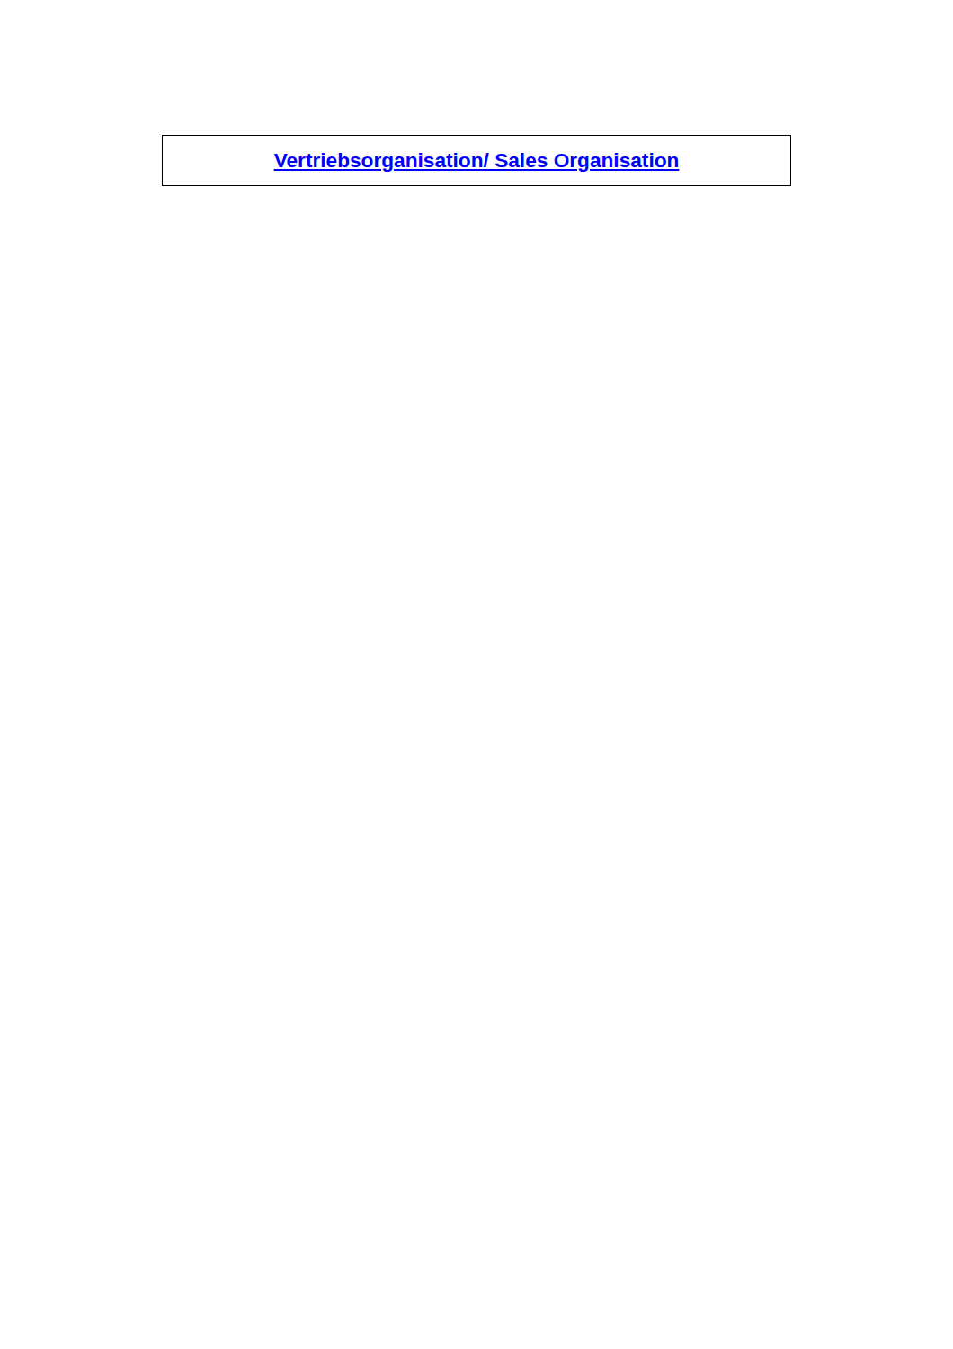Vertriebsorganisation/ Sales Organisation